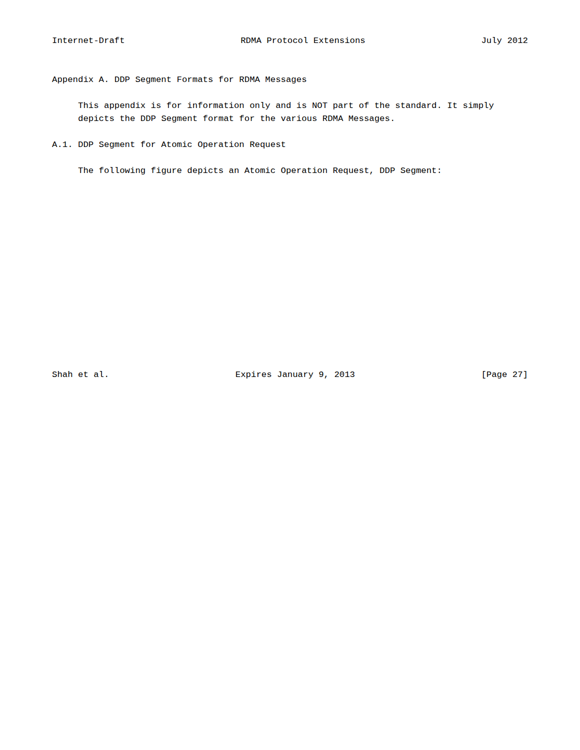Internet-Draft RDMA Protocol Extensions July 2012
Appendix A. DDP Segment Formats for RDMA Messages
This appendix is for information only and is NOT part of the standard. It simply depicts the DDP Segment format for the various RDMA Messages.
A.1. DDP Segment for Atomic Operation Request
The following figure depicts an Atomic Operation Request, DDP Segment:
Shah et al. Expires January 9, 2013 [Page 27]